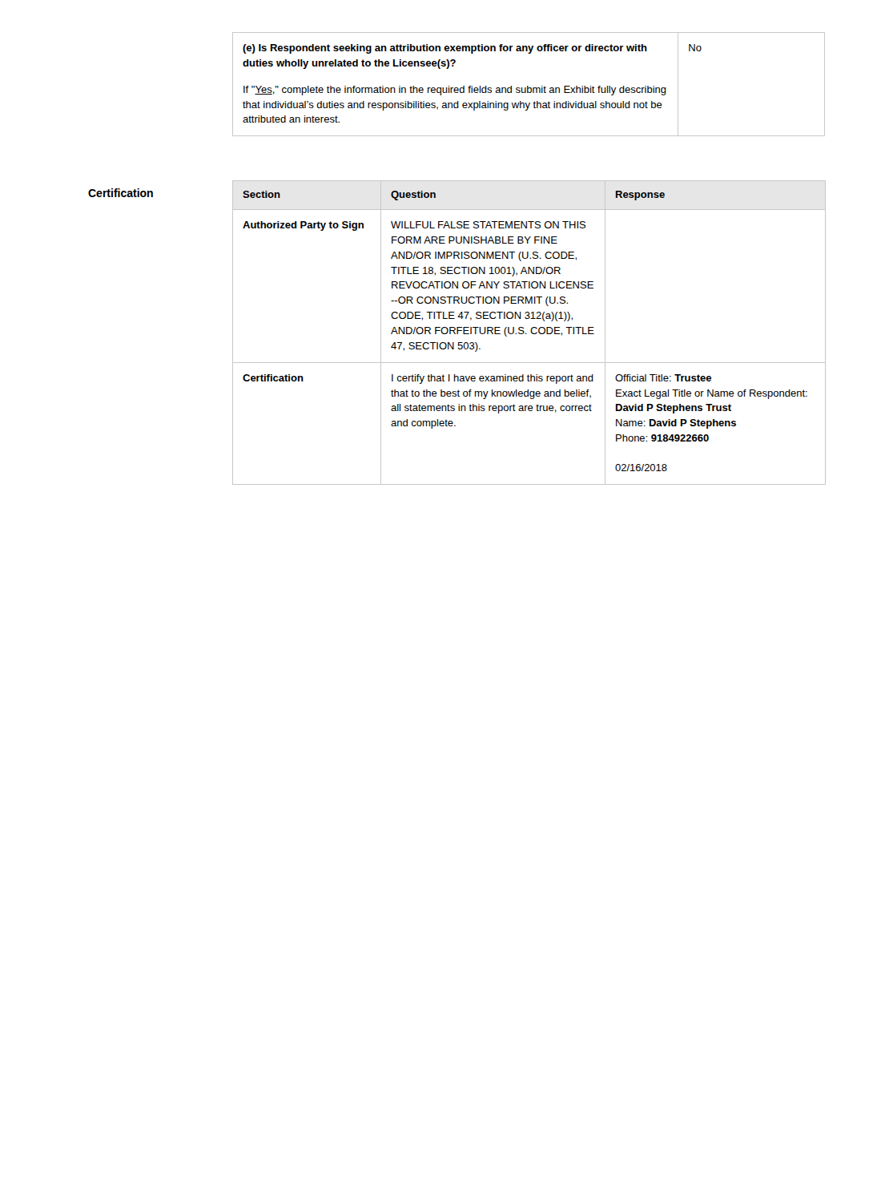| (e) Is Respondent seeking an attribution exemption for any officer or director with duties wholly unrelated to the Licensee(s)? If " Yes ," complete the information in the required fields and submit an Exhibit fully describing that individual’s duties and responsibilities, and explaining why that individual should not be attributed an interest. | No |
Certification
| Section | Question | Response |
| --- | --- | --- |
| Authorized Party to Sign | WILLFUL FALSE STATEMENTS ON THIS FORM ARE PUNISHABLE BY FINE AND/OR IMPRISONMENT (U.S. CODE, TITLE 18, SECTION 1001), AND/OR REVOCATION OF ANY STATION LICENSE --OR CONSTRUCTION PERMIT (U.S. CODE, TITLE 47, SECTION 312(a)(1)), AND/OR FORFEITURE (U.S. CODE, TITLE 47, SECTION 503). | |
| Certification | I certify that I have examined this report and that to the best of my knowledge and belief, all statements in this report are true, correct and complete. | Official Title: Trustee Exact Legal Title or Name of Respondent: David P Stephens Trust Name: David P Stephens Phone: 9184922660 02/16/2018 |